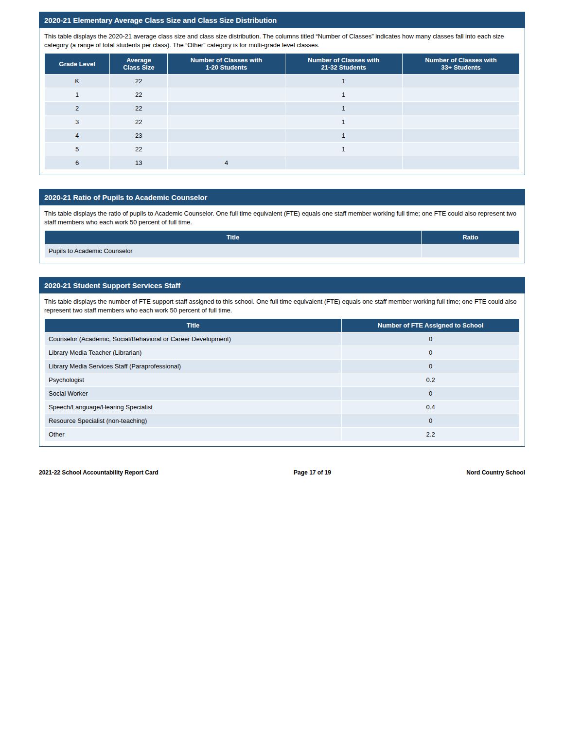2020-21 Elementary Average Class Size and Class Size Distribution
This table displays the 2020-21 average class size and class size distribution. The columns titled “Number of Classes” indicates how many classes fall into each size category (a range of total students per class). The “Other” category is for multi-grade level classes.
| Grade Level | Average Class Size | Number of Classes with 1-20 Students | Number of Classes with 21-32 Students | Number of Classes with 33+ Students |
| --- | --- | --- | --- | --- |
| K | 22 | | 1 | |
| 1 | 22 | | 1 | |
| 2 | 22 | | 1 | |
| 3 | 22 | | 1 | |
| 4 | 23 | | 1 | |
| 5 | 22 | | 1 | |
| 6 | 13 | 4 | | |
2020-21 Ratio of Pupils to Academic Counselor
This table displays the ratio of pupils to Academic Counselor. One full time equivalent (FTE) equals one staff member working full time; one FTE could also represent two staff members who each work 50 percent of full time.
| Title | Ratio |
| --- | --- |
| Pupils to Academic Counselor | |
2020-21 Student Support Services Staff
This table displays the number of FTE support staff assigned to this school. One full time equivalent (FTE) equals one staff member working full time; one FTE could also represent two staff members who each work 50 percent of full time.
| Title | Number of FTE Assigned to School |
| --- | --- |
| Counselor (Academic, Social/Behavioral or Career Development) | 0 |
| Library Media Teacher (Librarian) | 0 |
| Library Media Services Staff (Paraprofessional) | 0 |
| Psychologist | 0.2 |
| Social Worker | 0 |
| Speech/Language/Hearing Specialist | 0.4 |
| Resource Specialist (non-teaching) | 0 |
| Other | 2.2 |
2021-22 School Accountability Report Card
Page 17 of 19
Nord Country School